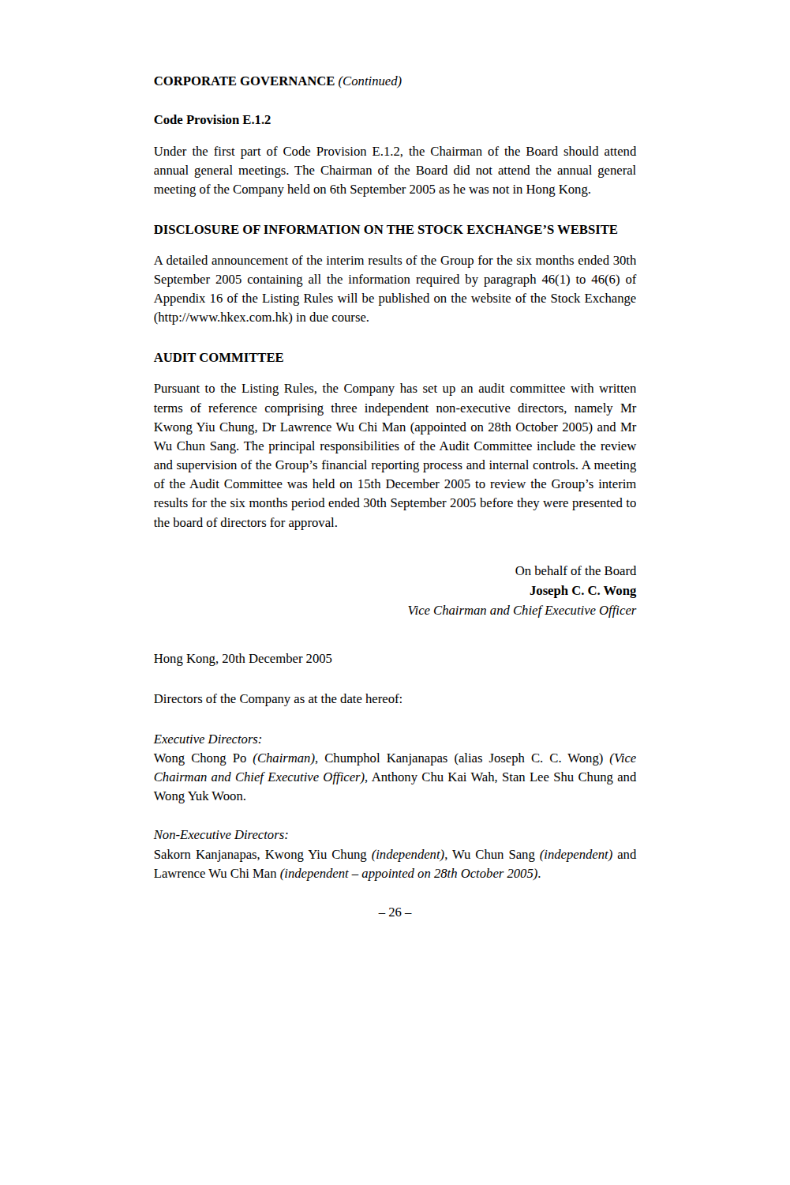CORPORATE GOVERNANCE (Continued)
Code Provision E.1.2
Under the first part of Code Provision E.1.2, the Chairman of the Board should attend annual general meetings. The Chairman of the Board did not attend the annual general meeting of the Company held on 6th September 2005 as he was not in Hong Kong.
DISCLOSURE OF INFORMATION ON THE STOCK EXCHANGE’S WEBSITE
A detailed announcement of the interim results of the Group for the six months ended 30th September 2005 containing all the information required by paragraph 46(1) to 46(6) of Appendix 16 of the Listing Rules will be published on the website of the Stock Exchange (http://www.hkex.com.hk) in due course.
AUDIT COMMITTEE
Pursuant to the Listing Rules, the Company has set up an audit committee with written terms of reference comprising three independent non-executive directors, namely Mr Kwong Yiu Chung, Dr Lawrence Wu Chi Man (appointed on 28th October 2005) and Mr Wu Chun Sang. The principal responsibilities of the Audit Committee include the review and supervision of the Group’s financial reporting process and internal controls. A meeting of the Audit Committee was held on 15th December 2005 to review the Group’s interim results for the six months period ended 30th September 2005 before they were presented to the board of directors for approval.
On behalf of the Board
Joseph C. C. Wong
Vice Chairman and Chief Executive Officer
Hong Kong, 20th December 2005
Directors of the Company as at the date hereof:
Executive Directors:
Wong Chong Po (Chairman), Chumphol Kanjanapas (alias Joseph C. C. Wong) (Vice Chairman and Chief Executive Officer), Anthony Chu Kai Wah, Stan Lee Shu Chung and Wong Yuk Woon.
Non-Executive Directors:
Sakorn Kanjanapas, Kwong Yiu Chung (independent), Wu Chun Sang (independent) and Lawrence Wu Chi Man (independent – appointed on 28th October 2005).
– 26 –